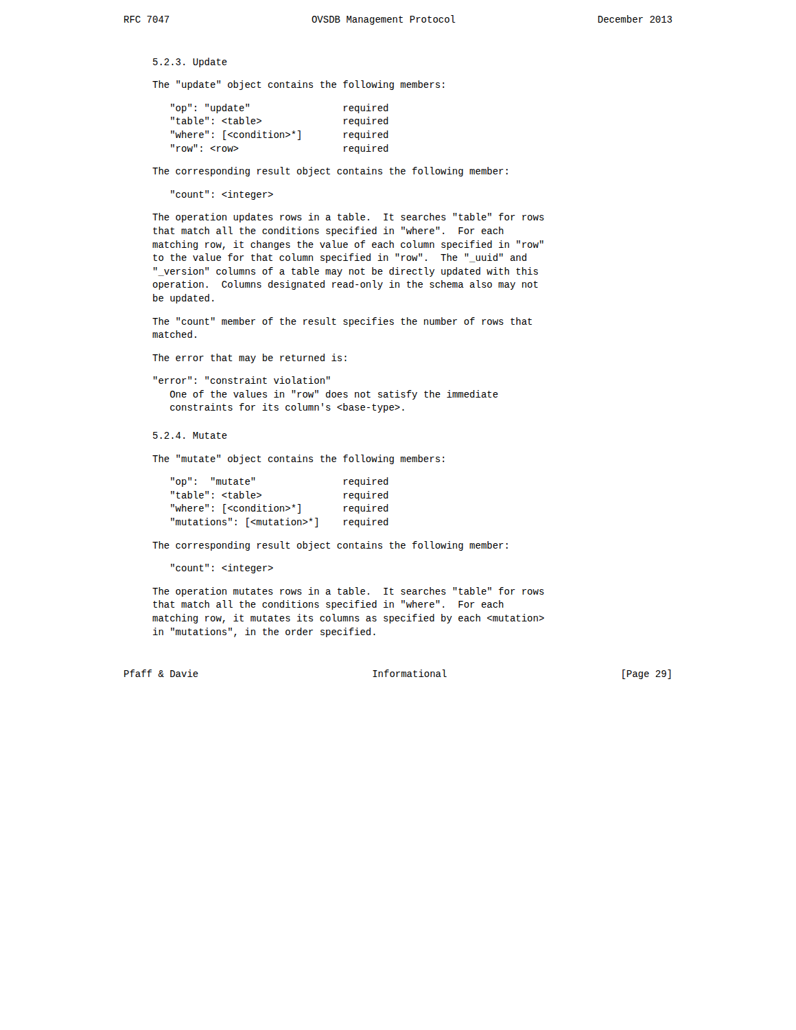RFC 7047 OVSDB Management Protocol December 2013
5.2.3. Update
The "update" object contains the following members:
   "op": "update"                required
   "table": <table>              required
   "where": [<condition>*]       required
   "row": <row>                  required
The corresponding result object contains the following member:
   "count": <integer>
The operation updates rows in a table. It searches "table" for rows that match all the conditions specified in "where". For each matching row, it changes the value of each column specified in "row" to the value for that column specified in "row". The "_uuid" and "_version" columns of a table may not be directly updated with this operation. Columns designated read-only in the schema also may not be updated.
The "count" member of the result specifies the number of rows that matched.
The error that may be returned is:
"error": "constraint violation" One of the values in "row" does not satisfy the immediate constraints for its column's <base-type>.
5.2.4. Mutate
The "mutate" object contains the following members:
   "op":  "mutate"               required
   "table": <table>              required
   "where": [<condition>*]       required
   "mutations": [<mutation>*]    required
The corresponding result object contains the following member:
   "count": <integer>
The operation mutates rows in a table. It searches "table" for rows that match all the conditions specified in "where". For each matching row, it mutates its columns as specified by each <mutation> in "mutations", in the order specified.
Pfaff & Davie Informational [Page 29]